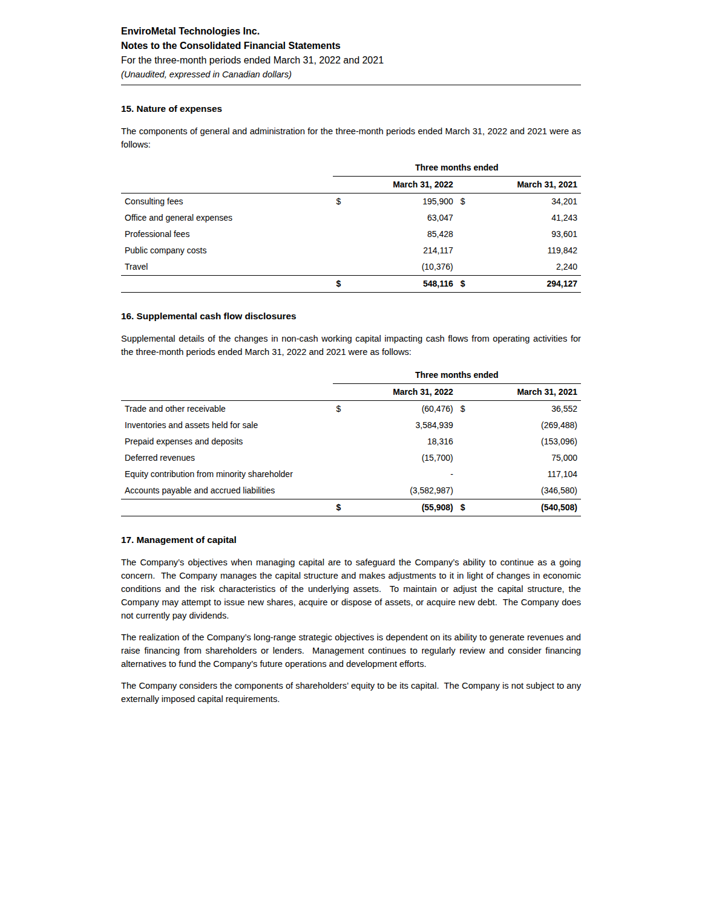EnviroMetal Technologies Inc.
Notes to the Consolidated Financial Statements
For the three-month periods ended March 31, 2022 and 2021
(Unaudited, expressed in Canadian dollars)
15. Nature of expenses
The components of general and administration for the three-month periods ended March 31, 2022 and 2021 were as follows:
| | Three months ended |
| --- | --- |
| | March 31, 2022 | March 31, 2021 |
| Consulting fees | $ | 195,900 | $ | 34,201 |
| Office and general expenses | | 63,047 | | 41,243 |
| Professional fees | | 85,428 | | 93,601 |
| Public company costs | | 214,117 | | 119,842 |
| Travel | | (10,376) | | 2,240 |
| | $ | 548,116 | $ | 294,127 |
16. Supplemental cash flow disclosures
Supplemental details of the changes in non-cash working capital impacting cash flows from operating activities for the three-month periods ended March 31, 2022 and 2021 were as follows:
| | Three months ended |
| --- | --- |
| | March 31, 2022 | March 31, 2021 |
| Trade and other receivable | $ | (60,476) | $ | 36,552 |
| Inventories and assets held for sale | | 3,584,939 | | (269,488) |
| Prepaid expenses and deposits | | 18,316 | | (153,096) |
| Deferred revenues | | (15,700) | | 75,000 |
| Equity contribution from minority shareholder | | - | | 117,104 |
| Accounts payable and accrued liabilities | | (3,582,987) | | (346,580) |
| | $ | (55,908) | $ | (540,508) |
17. Management of capital
The Company’s objectives when managing capital are to safeguard the Company’s ability to continue as a going concern. The Company manages the capital structure and makes adjustments to it in light of changes in economic conditions and the risk characteristics of the underlying assets. To maintain or adjust the capital structure, the Company may attempt to issue new shares, acquire or dispose of assets, or acquire new debt. The Company does not currently pay dividends.
The realization of the Company’s long-range strategic objectives is dependent on its ability to generate revenues and raise financing from shareholders or lenders. Management continues to regularly review and consider financing alternatives to fund the Company’s future operations and development efforts.
The Company considers the components of shareholders’ equity to be its capital. The Company is not subject to any externally imposed capital requirements.